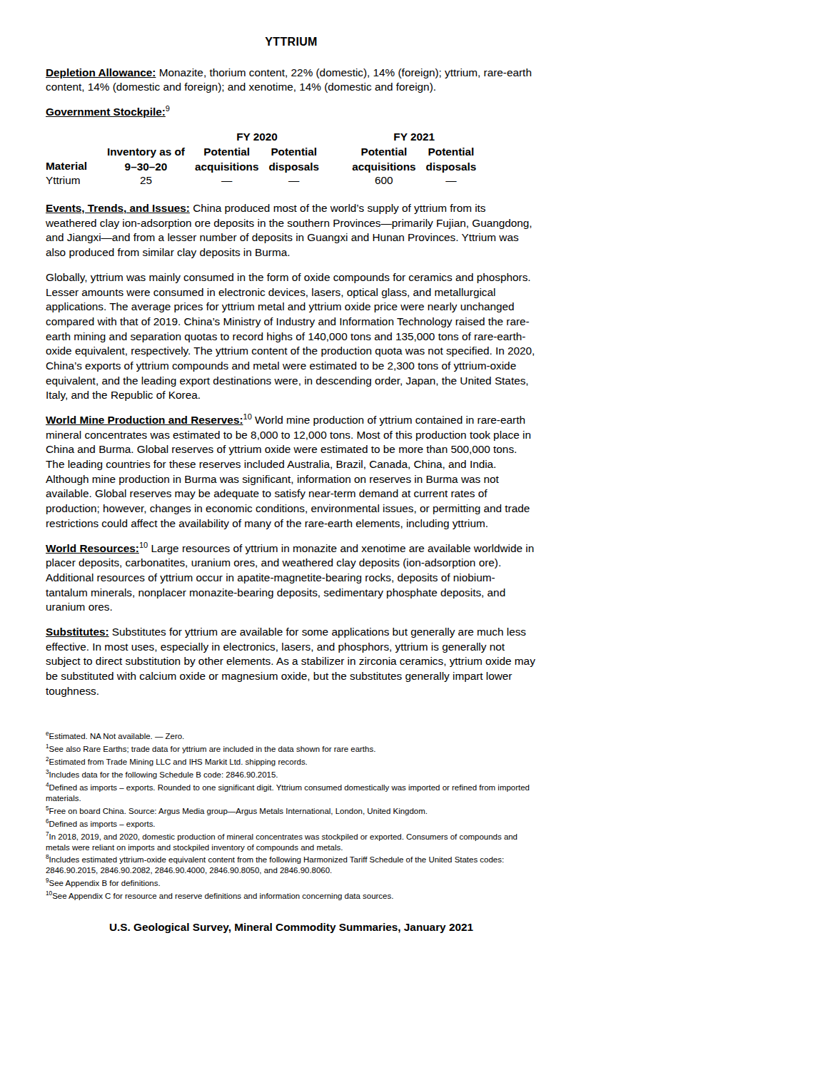YTTRIUM
Depletion Allowance: Monazite, thorium content, 22% (domestic), 14% (foreign); yttrium, rare-earth content, 14% (domestic and foreign); and xenotime, 14% (domestic and foreign).
Government Stockpile:9
| | | FY 2020 | | FY 2021 |
| --- | --- | --- | --- | --- |
| | Inventory as of | Potential | Potential | | Potential | Potential |
| Material | 9–30–20 | acquisitions | disposals | | acquisitions | disposals |
| Yttrium | 25 | — | — | | 600 | — |
Events, Trends, and Issues: China produced most of the world’s supply of yttrium from its weathered clay ion-adsorption ore deposits in the southern Provinces—primarily Fujian, Guangdong, and Jiangxi—and from a lesser number of deposits in Guangxi and Hunan Provinces. Yttrium was also produced from similar clay deposits in Burma.
Globally, yttrium was mainly consumed in the form of oxide compounds for ceramics and phosphors. Lesser amounts were consumed in electronic devices, lasers, optical glass, and metallurgical applications. The average prices for yttrium metal and yttrium oxide price were nearly unchanged compared with that of 2019. China’s Ministry of Industry and Information Technology raised the rare-earth mining and separation quotas to record highs of 140,000 tons and 135,000 tons of rare-earth-oxide equivalent, respectively. The yttrium content of the production quota was not specified. In 2020, China’s exports of yttrium compounds and metal were estimated to be 2,300 tons of yttrium-oxide equivalent, and the leading export destinations were, in descending order, Japan, the United States, Italy, and the Republic of Korea.
World Mine Production and Reserves:10 World mine production of yttrium contained in rare-earth mineral concentrates was estimated to be 8,000 to 12,000 tons. Most of this production took place in China and Burma. Global reserves of yttrium oxide were estimated to be more than 500,000 tons. The leading countries for these reserves included Australia, Brazil, Canada, China, and India. Although mine production in Burma was significant, information on reserves in Burma was not available. Global reserves may be adequate to satisfy near-term demand at current rates of production; however, changes in economic conditions, environmental issues, or permitting and trade restrictions could affect the availability of many of the rare-earth elements, including yttrium.
World Resources:10 Large resources of yttrium in monazite and xenotime are available worldwide in placer deposits, carbonatites, uranium ores, and weathered clay deposits (ion-adsorption ore). Additional resources of yttrium occur in apatite-magnetite-bearing rocks, deposits of niobium-tantalum minerals, nonplacer monazite-bearing deposits, sedimentary phosphate deposits, and uranium ores.
Substitutes: Substitutes for yttrium are available for some applications but generally are much less effective. In most uses, especially in electronics, lasers, and phosphors, yttrium is generally not subject to direct substitution by other elements. As a stabilizer in zirconia ceramics, yttrium oxide may be substituted with calcium oxide or magnesium oxide, but the substitutes generally impart lower toughness.
eEstimated. NA Not available. — Zero.
1See also Rare Earths; trade data for yttrium are included in the data shown for rare earths.
2Estimated from Trade Mining LLC and IHS Markit Ltd. shipping records.
3Includes data for the following Schedule B code: 2846.90.2015.
4Defined as imports – exports. Rounded to one significant digit. Yttrium consumed domestically was imported or refined from imported materials.
5Free on board China. Source: Argus Media group—Argus Metals International, London, United Kingdom.
6Defined as imports – exports.
7In 2018, 2019, and 2020, domestic production of mineral concentrates was stockpiled or exported. Consumers of compounds and metals were reliant on imports and stockpiled inventory of compounds and metals.
8Includes estimated yttrium-oxide equivalent content from the following Harmonized Tariff Schedule of the United States codes: 2846.90.2015, 2846.90.2082, 2846.90.4000, 2846.90.8050, and 2846.90.8060.
9See Appendix B for definitions.
10See Appendix C for resource and reserve definitions and information concerning data sources.
U.S. Geological Survey, Mineral Commodity Summaries, January 2021